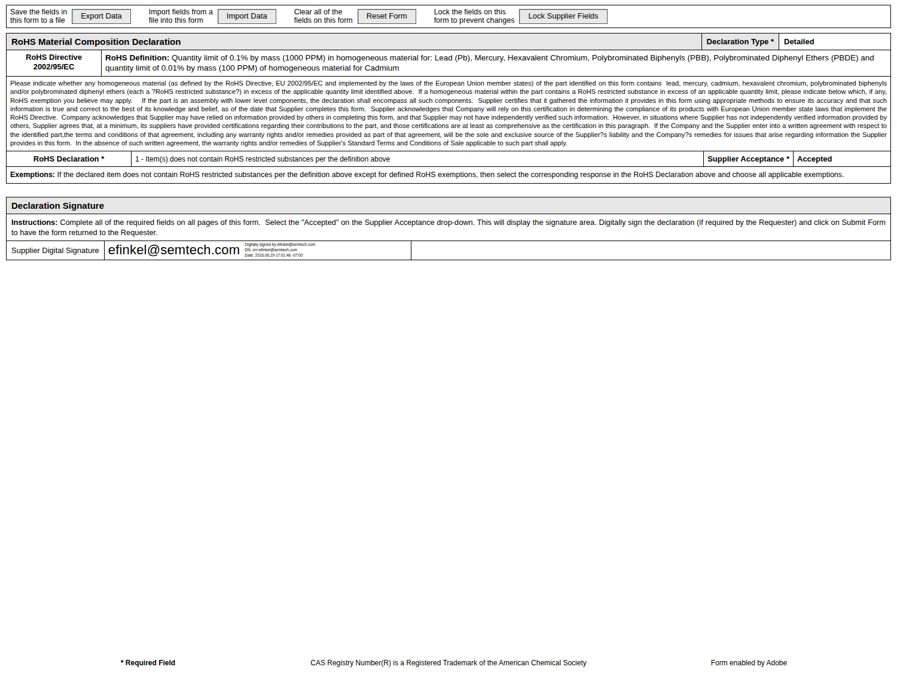Save the fields in
this form to a file Export Data
Import fields from a
file into this form Import Data
Clear all of the
fields on this form Reset Form
Lock the fields on this
form to prevent changes Lock Supplier Fields
RoHS Material Composition Declaration
Declaration Type *
Detailed
RoHS Directive
2002/95/EC
RoHS Definition: Quantity limit of 0.1% by mass (1000 PPM) in homogeneous material for: Lead (Pb), Mercury, Hexavalent Chromium, Polybrominated Biphenyls (PBB), Polybrominated Diphenyl Ethers (PBDE) and quantity limit of 0.01% by mass (100 PPM) of homogeneous material for Cadmium
Please indicate whether any homogeneous material (as defined by the RoHS Directive, EU 2002/95/EC and implemented by the laws of the European Union member states) of the part identified on this form contains lead, mercury, cadmium, hexavalent chromium, polybrominated biphenyls and/or polybrominated diphenyl ethers (each a ?RoHS restricted substance?) in excess of the applicable quantity limit identified above. If a homogeneous material within the part contains a RoHS restricted substance in excess of an applicable quantity limit, please indicate below which, if any, RoHS exemption you believe may apply. If the part is an assembly with lower level components, the declaration shall encompass all such components. Supplier certifies that it gathered the information it provides in this form using appropriate methods to ensure its accuracy and that such information is true and correct to the best of its knowledge and belief, as of the date that Supplier completes this form. Supplier acknowledges that Company will rely on this certification in determining the compliance of its products with European Union member state laws that implement the RoHS Directive. Company acknowledges that Supplier may have relied on information provided by others in completing this form, and that Supplier may not have independently verified such information. However, in situations where Supplier has not independently verified information provided by others, Supplier agrees that, at a minimum, its suppliers have provided certifications regarding their contributions to the part, and those certifications are at least as comprehensive as the certification in this paragraph. If the Company and the Supplier enter into a written agreement with respect to the identified part,the terms and conditions of that agreement, including any warranty rights and/or remedies provided as part of that agreement, will be the sole and exclusive source of the Supplier?s liability and the Company?s remedies for issues that arise regarding information the Supplier provides in this form. In the absence of such written agreement, the warranty rights and/or remedies of Supplier's Standard Terms and Conditions of Sale applicable to such part shall apply.
RoHS Declaration *
1 - Item(s) does not contain RoHS restricted substances per the definition above
Supplier Acceptance *
Accepted
Exemptions: If the declared item does not contain RoHS restricted substances per the definition above except for defined RoHS exemptions, then select the corresponding response in the RoHS Declaration above and choose all applicable exemptions.
Declaration Signature
Instructions: Complete all of the required fields on all pages of this form. Select the "Accepted" on the Supplier Acceptance drop-down. This will display the signature area. Digitally sign the declaration (if required by the Requester) and click on Submit Form to have the form returned to the Requester.
Supplier Digital Signature
efinkel@semtech.com Digitally signed by efinkel@semtech.com
DN: cn=efinkel@semtech.com
Date: 2016.06.29 17:01:46 -07'00'
* Required Field
CAS Registry Number(R) is a Registered Trademark of the American Chemical Society
Form enabled by Adobe